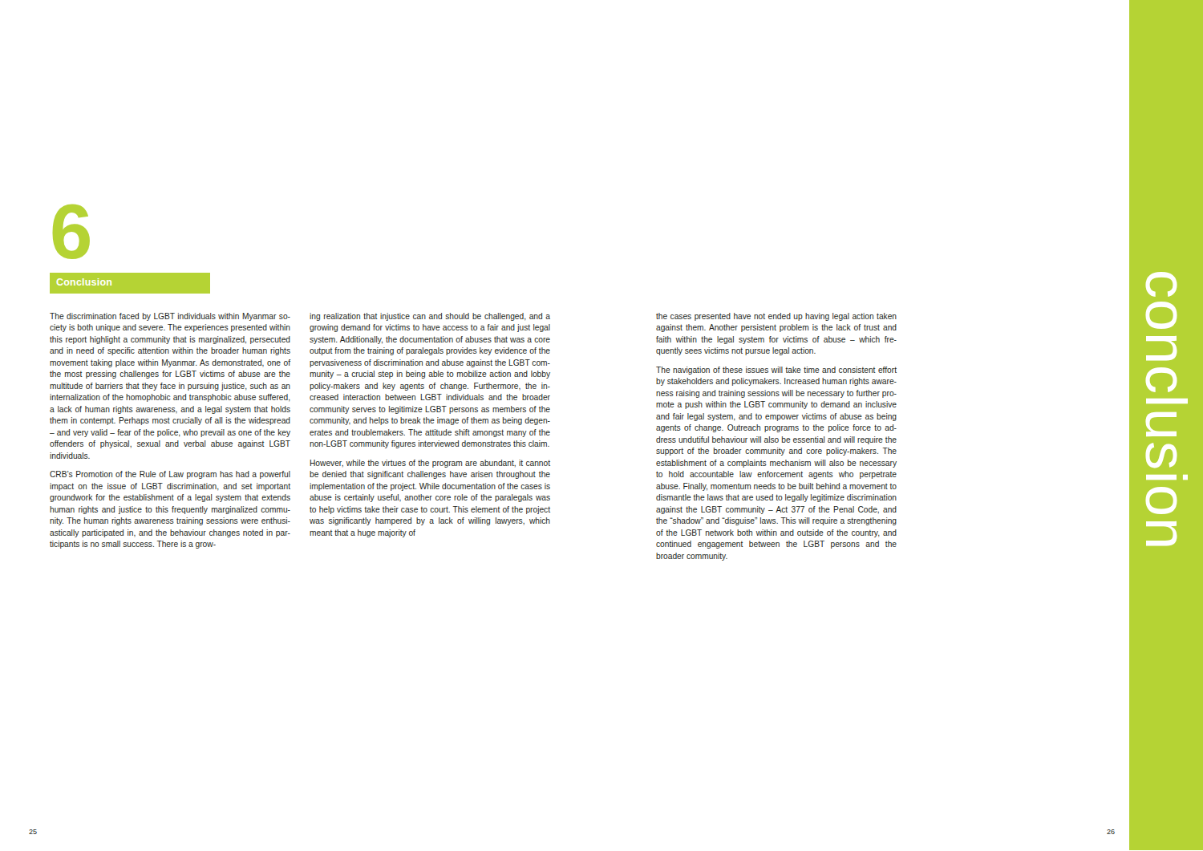6
Conclusion
The discrimination faced by LGBT individuals within Myanmar society is both unique and severe. The experiences presented within this report highlight a community that is marginalized, persecuted and in need of specific attention within the broader human rights movement taking place within Myanmar. As demonstrated, one of the most pressing challenges for LGBT victims of abuse are the multitude of barriers that they face in pursuing justice, such as an internalization of the homophobic and transphobic abuse suffered, a lack of human rights awareness, and a legal system that holds them in contempt. Perhaps most crucially of all is the widespread – and very valid – fear of the police, who prevail as one of the key offenders of physical, sexual and verbal abuse against LGBT individuals.
CRB’s Promotion of the Rule of Law program has had a powerful impact on the issue of LGBT discrimination, and set important groundwork for the establishment of a legal system that extends human rights and justice to this frequently marginalized community. The human rights awareness training sessions were enthusiastically participated in, and the behaviour changes noted in participants is no small success. There is a grow-
ing realization that injustice can and should be challenged, and a growing demand for victims to have access to a fair and just legal system. Additionally, the documentation of abuses that was a core output from the training of paralegals provides key evidence of the pervasiveness of discrimination and abuse against the LGBT community – a crucial step in being able to mobilize action and lobby policy-makers and key agents of change. Furthermore, the increased interaction between LGBT individuals and the broader community serves to legitimize LGBT persons as members of the community, and helps to break the image of them as being degenerates and troublemakers. The attitude shift amongst many of the non-LGBT community figures interviewed demonstrates this claim.
However, while the virtues of the program are abundant, it cannot be denied that significant challenges have arisen throughout the implementation of the project. While documentation of the cases is abuse is certainly useful, another core role of the paralegals was to help victims take their case to court. This element of the project was significantly hampered by a lack of willing lawyers, which meant that a huge majority of
the cases presented have not ended up having legal action taken against them. Another persistent problem is the lack of trust and faith within the legal system for victims of abuse – which frequently sees victims not pursue legal action.
The navigation of these issues will take time and consistent effort by stakeholders and policymakers. Increased human rights awareness raising and training sessions will be necessary to further promote a push within the LGBT community to demand an inclusive and fair legal system, and to empower victims of abuse as being agents of change. Outreach programs to the police force to address undutiful behaviour will also be essential and will require the support of the broader community and core policy-makers. The establishment of a complaints mechanism will also be necessary to hold accountable law enforcement agents who perpetrate abuse. Finally, momentum needs to be built behind a movement to dismantle the laws that are used to legally legitimize discrimination against the LGBT community – Act 377 of the Penal Code, and the “shadow” and “disguise” laws. This will require a strengthening of the LGBT network both within and outside of the country, and continued engagement between the LGBT persons and the broader community.
25
26
conclusion